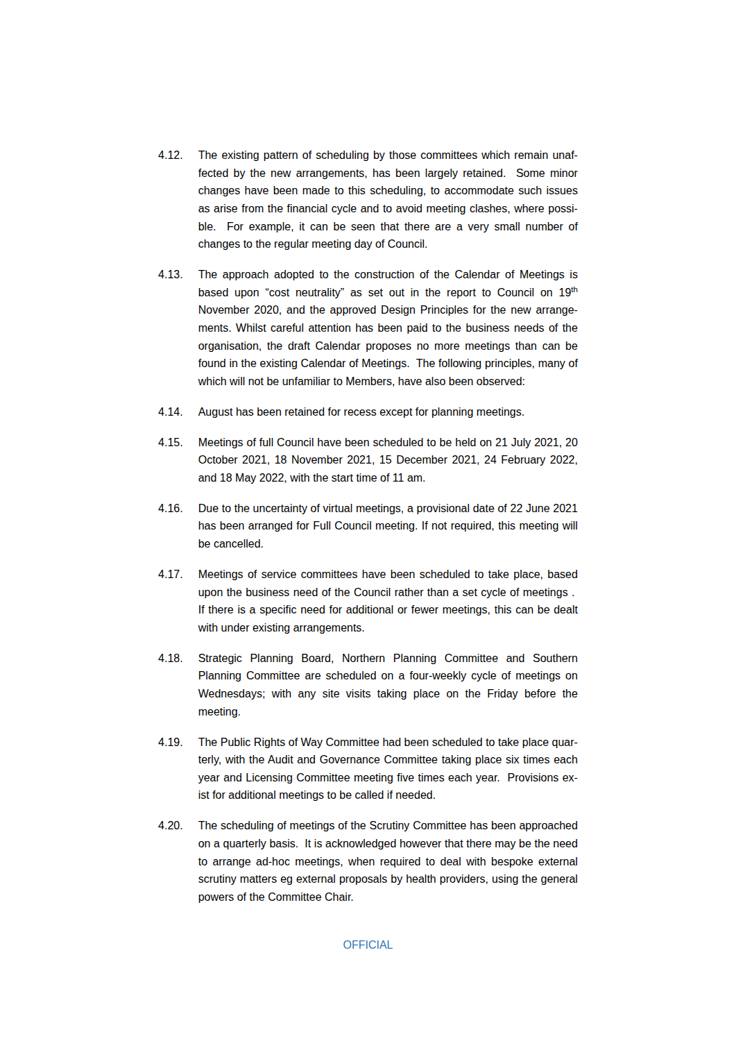4.12.
The existing pattern of scheduling by those committees which remain unaffected by the new arrangements, has been largely retained. Some minor changes have been made to this scheduling, to accommodate such issues as arise from the financial cycle and to avoid meeting clashes, where possible. For example, it can be seen that there are a very small number of changes to the regular meeting day of Council.
4.13.
The approach adopted to the construction of the Calendar of Meetings is based upon “cost neutrality” as set out in the report to Council on 19th November 2020, and the approved Design Principles for the new arrangements. Whilst careful attention has been paid to the business needs of the organisation, the draft Calendar proposes no more meetings than can be found in the existing Calendar of Meetings. The following principles, many of which will not be unfamiliar to Members, have also been observed:
4.14.
August has been retained for recess except for planning meetings.
4.15.
Meetings of full Council have been scheduled to be held on 21 July 2021, 20 October 2021, 18 November 2021, 15 December 2021, 24 February 2022, and 18 May 2022, with the start time of 11 am.
4.16.
Due to the uncertainty of virtual meetings, a provisional date of 22 June 2021 has been arranged for Full Council meeting. If not required, this meeting will be cancelled.
4.17.
Meetings of service committees have been scheduled to take place, based upon the business need of the Council rather than a set cycle of meetings . If there is a specific need for additional or fewer meetings, this can be dealt with under existing arrangements.
4.18.
Strategic Planning Board, Northern Planning Committee and Southern Planning Committee are scheduled on a four-weekly cycle of meetings on Wednesdays; with any site visits taking place on the Friday before the meeting.
4.19.
The Public Rights of Way Committee had been scheduled to take place quarterly, with the Audit and Governance Committee taking place six times each year and Licensing Committee meeting five times each year. Provisions exist for additional meetings to be called if needed.
4.20.
The scheduling of meetings of the Scrutiny Committee has been approached on a quarterly basis. It is acknowledged however that there may be the need to arrange ad-hoc meetings, when required to deal with bespoke external scrutiny matters eg external proposals by health providers, using the general powers of the Committee Chair.
OFFICIAL